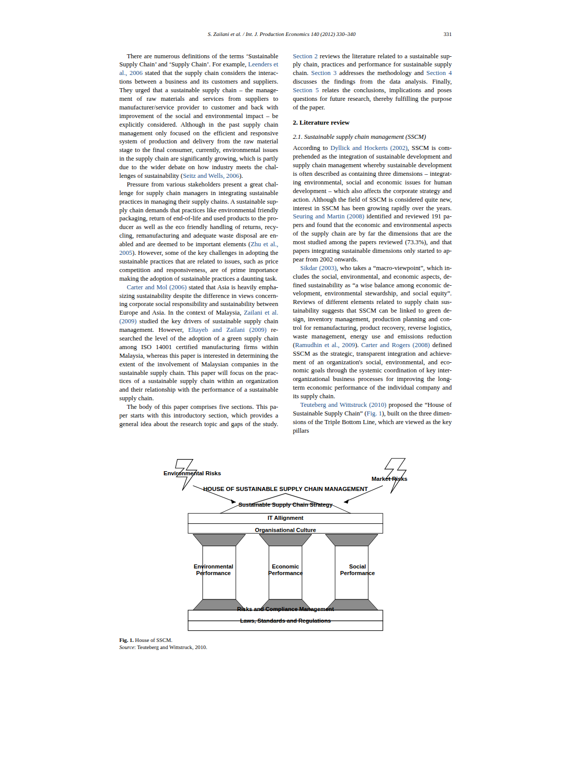S. Zailani et al. / Int. J. Production Economics 140 (2012) 330–340
331
There are numerous definitions of the terms ‘Sustainable Supply Chain’ and ‘Supply Chain’. For example, Leenders et al., 2006 stated that the supply chain considers the interactions between a business and its customers and suppliers. They urged that a sustainable supply chain – the management of raw materials and services from suppliers to manufacturer/service provider to customer and back with improvement of the social and environmental impact – be explicitly considered. Although in the past supply chain management only focused on the efficient and responsive system of production and delivery from the raw material stage to the final consumer, currently, environmental issues in the supply chain are significantly growing, which is partly due to the wider debate on how industry meets the challenges of sustainability (Seitz and Wells, 2006).
Pressure from various stakeholders present a great challenge for supply chain managers in integrating sustainable practices in managing their supply chains. A sustainable supply chain demands that practices like environmental friendly packaging, return of end-of-life and used products to the producer as well as the eco friendly handling of returns, recycling, remanufacturing and adequate waste disposal are enabled and are deemed to be important elements (Zhu et al., 2005). However, some of the key challenges in adopting the sustainable practices that are related to issues, such as price competition and responsiveness, are of prime importance making the adoption of sustainable practices a daunting task.
Carter and Mol (2006) stated that Asia is heavily emphasizing sustainability despite the difference in views concerning corporate social responsibility and sustainability between Europe and Asia. In the context of Malaysia, Zailani et al. (2009) studied the key drivers of sustainable supply chain management. However, Eltayeb and Zailani (2009) researched the level of the adoption of a green supply chain among ISO 14001 certified manufacturing firms within Malaysia, whereas this paper is interested in determining the extent of the involvement of Malaysian companies in the sustainable supply chain. This paper will focus on the practices of a sustainable supply chain within an organization and their relationship with the performance of a sustainable supply chain.
The body of this paper comprises five sections. This paper starts with this introductory section, which provides a general idea about the research topic and gaps of the study. Section 2 reviews the literature related to a sustainable supply chain, practices and performance for sustainable supply chain. Section 3 addresses the methodology and Section 4 discusses the findings from the data analysis. Finally, Section 5 relates the conclusions, implications and poses questions for future research, thereby fulfilling the purpose of the paper.
2. Literature review
2.1. Sustainable supply chain management (SSCM)
According to Dyllick and Hockerts (2002), SSCM is comprehended as the integration of sustainable development and supply chain management whereby sustainable development is often described as containing three dimensions – integrating environmental, social and economic issues for human development – which also affects the corporate strategy and action. Although the field of SSCM is considered quite new, interest in SSCM has been growing rapidly over the years. Seuring and Martin (2008) identified and reviewed 191 papers and found that the economic and environmental aspects of the supply chain are by far the dimensions that are the most studied among the papers reviewed (73.3%), and that papers integrating sustainable dimensions only started to appear from 2002 onwards.
Sikdar (2003), who takes a “macro-viewpoint”, which includes the social, environmental, and economic aspects, defined sustainability as “a wise balance among economic development, environmental stewardship, and social equity”. Reviews of different elements related to supply chain sustainability suggests that SSCM can be linked to green design, inventory management, production planning and control for remanufacturing, product recovery, reverse logistics, waste management, energy use and emissions reduction (Ramudhin et al., 2009). Carter and Rogers (2008) defined SSCM as the strategic, transparent integration and achievement of an organization's social, environmental, and economic goals through the systemic coordination of key inter-organizational business processes for improving the long-term economic performance of the individual company and its supply chain.
Teuteberg and Wittstruck (2010) proposed the “House of Sustainable Supply Chain” (Fig. 1), built on the three dimensions of the Triple Bottom Line, which are viewed as the key pillars
Environmental Risks
Market Risks
HOUSE OF SUSTAINABLE SUPPLY CHAIN MANAGEMENT
Sustainable Supply Chain Strategy
IT Allignment
Organisational Culture
Environmental
Performance
Economic
Performance
Social
Performance
Risks and Compliance Management
Laws, Standards and Regulations
Fig. 1. House of SSCM.
Source: Teuteberg and Wittstruck, 2010.